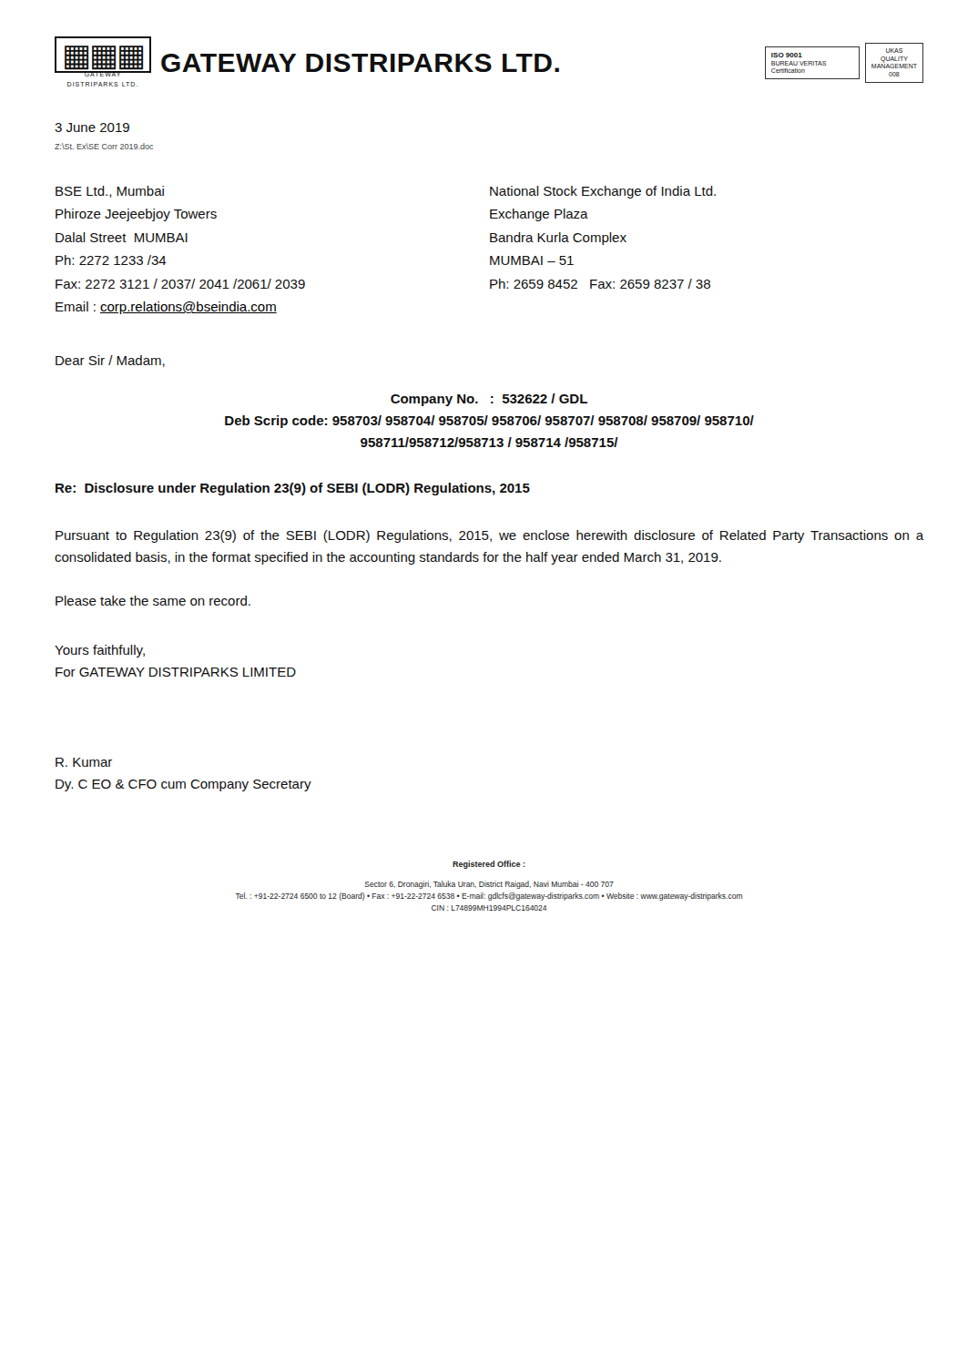▦▦▦
GATEWAY
DISTRIPARKS LTD.
GATEWAY DISTRIPARKS LTD.
ISO 9001 BUREAU VERITAS
Certification
UKAS
QUALITY
MANAGEMENT
008
3 June 2019
Z:\St. Ex\SE Corr 2019.doc
| BSE Ltd., Mumbai Phiroze Jeejeebjoy Towers Dalal Street MUMBAI Ph: 2272 1233 /34 Fax: 2272 3121 / 2037/ 2041 /2061/ 2039 Email : corp.relations@bseindia.com | National Stock Exchange of India Ltd. Exchange Plaza Bandra Kurla Complex MUMBAI – 51 Ph: 2659 8452 Fax: 2659 8237 / 38 |
Dear Sir / Madam,
Company No. : 532622 / GDL
Deb Scrip code: 958703/ 958704/ 958705/ 958706/ 958707/ 958708/ 958709/ 958710/
958711/958712/958713 / 958714 /958715/
Re: Disclosure under Regulation 23(9) of SEBI (LODR) Regulations, 2015
Pursuant to Regulation 23(9) of the SEBI (LODR) Regulations, 2015, we enclose herewith disclosure of Related Party Transactions on a consolidated basis, in the format specified in the accounting standards for the half year ended March 31, 2019.
Please take the same on record.
Yours faithfully,
For GATEWAY DISTRIPARKS LIMITED
R. Kumar
Dy. C EO & CFO cum Company Secretary
Registered Office :
Sector 6, Dronagiri, Taluka Uran, District Raigad, Navi Mumbai - 400 707
Tel. : +91-22-2724 6500 to 12 (Board) • Fax : +91-22-2724 6538 • E-mail: gdlcfs@gateway-distriparks.com • Website : www.gateway-distriparks.com
CIN : L74899MH1994PLC164024